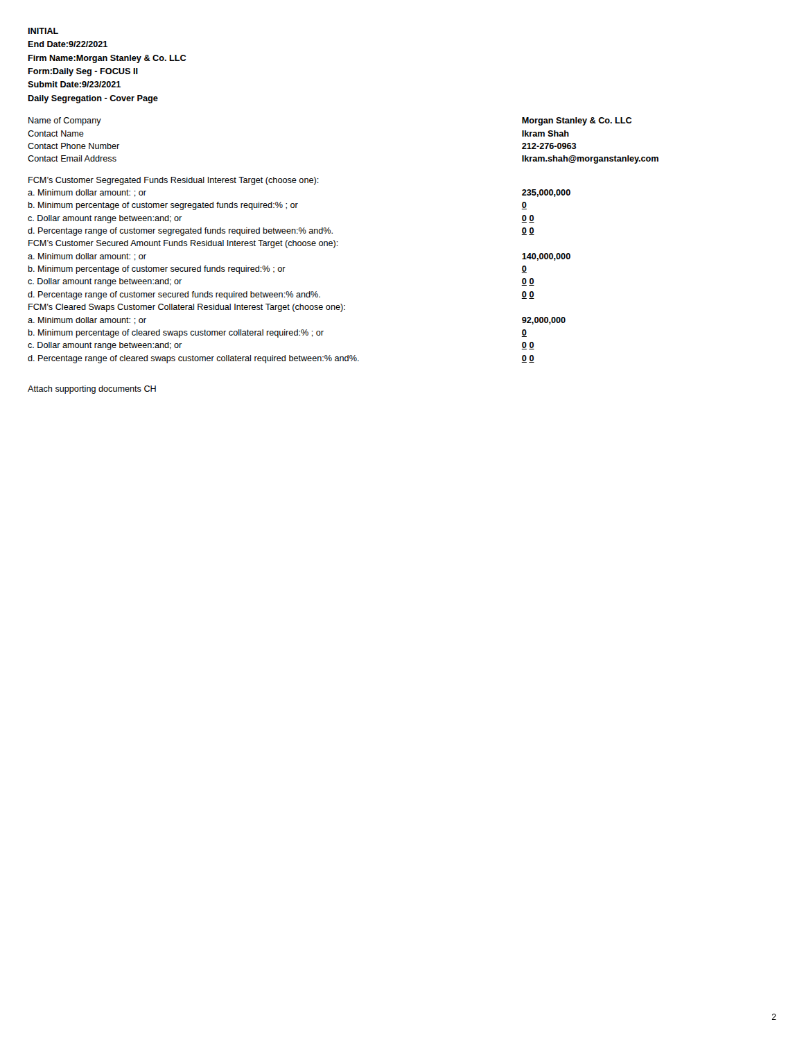INITIAL
End Date:9/22/2021
Firm Name:Morgan Stanley & Co. LLC
Form:Daily Seg - FOCUS II
Submit Date:9/23/2021
Daily Segregation - Cover Page
| Name of Company | Morgan Stanley & Co. LLC |
| Contact Name | Ikram Shah |
| Contact Phone Number | 212-276-0963 |
| Contact Email Address | Ikram.shah@morganstanley.com |
| FCM’s Customer Segregated Funds Residual Interest Target (choose one): |
| a. Minimum dollar amount: ; or | 235,000,000 |
| b. Minimum percentage of customer segregated funds required:% ; or | 0 |
| c. Dollar amount range between:and; or | 0 0 |
| d. Percentage range of customer segregated funds required between:% and%. | 0 0 |
| FCM’s Customer Secured Amount Funds Residual Interest Target (choose one): |
| a. Minimum dollar amount: ; or | 140,000,000 |
| b. Minimum percentage of customer secured funds required:% ; or | 0 |
| c. Dollar amount range between:and; or | 0 0 |
| d. Percentage range of customer secured funds required between:% and%. | 0 0 |
| FCM's Cleared Swaps Customer Collateral Residual Interest Target (choose one): |
| a. Minimum dollar amount: ; or | 92,000,000 |
| b. Minimum percentage of cleared swaps customer collateral required:% ; or | 0 |
| c. Dollar amount range between:and; or | 0 0 |
| d. Percentage range of cleared swaps customer collateral required between:% and%. | 0 0 |
Attach supporting documents CH
2